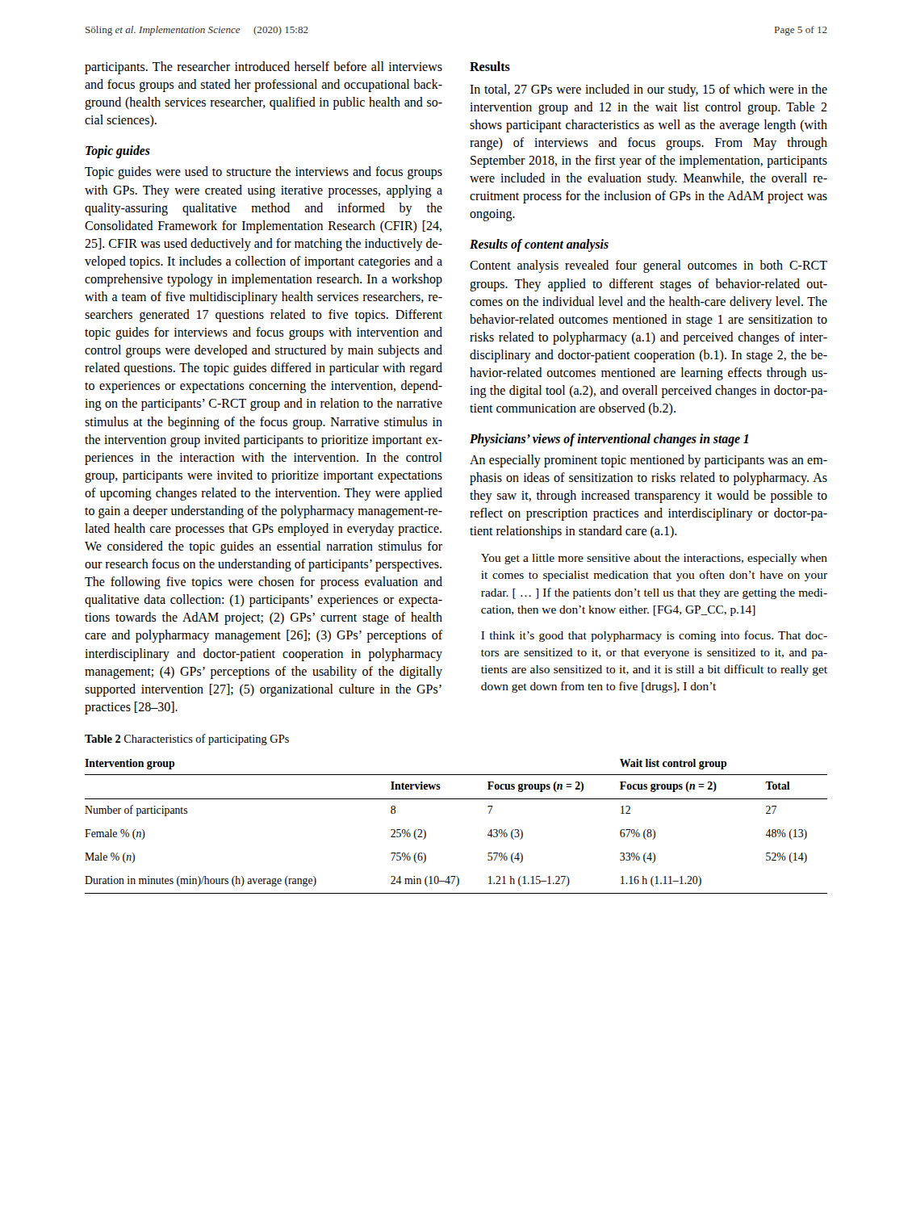Söling et al. Implementation Science (2020) 15:82
Page 5 of 12
participants. The researcher introduced herself before all interviews and focus groups and stated her professional and occupational background (health services researcher, qualified in public health and social sciences).
Topic guides
Topic guides were used to structure the interviews and focus groups with GPs. They were created using iterative processes, applying a quality-assuring qualitative method and informed by the Consolidated Framework for Implementation Research (CFIR) [24, 25]. CFIR was used deductively and for matching the inductively developed topics. It includes a collection of important categories and a comprehensive typology in implementation research. In a workshop with a team of five multidisciplinary health services researchers, researchers generated 17 questions related to five topics. Different topic guides for interviews and focus groups with intervention and control groups were developed and structured by main subjects and related questions. The topic guides differed in particular with regard to experiences or expectations concerning the intervention, depending on the participants’ C-RCT group and in relation to the narrative stimulus at the beginning of the focus group. Narrative stimulus in the intervention group invited participants to prioritize important experiences in the interaction with the intervention. In the control group, participants were invited to prioritize important expectations of upcoming changes related to the intervention. They were applied to gain a deeper understanding of the polypharmacy management-related health care processes that GPs employed in everyday practice. We considered the topic guides an essential narration stimulus for our research focus on the understanding of participants’ perspectives. The following five topics were chosen for process evaluation and qualitative data collection: (1) participants’ experiences or expectations towards the AdAM project; (2) GPs’ current stage of health care and polypharmacy management [26]; (3) GPs’ perceptions of interdisciplinary and doctor-patient cooperation in polypharmacy management; (4) GPs’ perceptions of the usability of the digitally supported intervention [27]; (5) organizational culture in the GPs’ practices [28–30].
Results
In total, 27 GPs were included in our study, 15 of which were in the intervention group and 12 in the wait list control group. Table 2 shows participant characteristics as well as the average length (with range) of interviews and focus groups. From May through September 2018, in the first year of the implementation, participants were included in the evaluation study. Meanwhile, the overall recruitment process for the inclusion of GPs in the AdAM project was ongoing.
Results of content analysis
Content analysis revealed four general outcomes in both C-RCT groups. They applied to different stages of behavior-related outcomes on the individual level and the health-care delivery level. The behavior-related outcomes mentioned in stage 1 are sensitization to risks related to polypharmacy (a.1) and perceived changes of interdisciplinary and doctor-patient cooperation (b.1). In stage 2, the behavior-related outcomes mentioned are learning effects through using the digital tool (a.2), and overall perceived changes in doctor-patient communication are observed (b.2).
Physicians’ views of interventional changes in stage 1
An especially prominent topic mentioned by participants was an emphasis on ideas of sensitization to risks related to polypharmacy. As they saw it, through increased transparency it would be possible to reflect on prescription practices and interdisciplinary or doctor-patient relationships in standard care (a.1).
You get a little more sensitive about the interactions, especially when it comes to specialist medication that you often don’t have on your radar. [ … ] If the patients don’t tell us that they are getting the medication, then we don’t know either. [FG4, GP_CC, p.14]
I think it’s good that polypharmacy is coming into focus. That doctors are sensitized to it, or that everyone is sensitized to it, and patients are also sensitized to it, and it is still a bit difficult to really get down get down from ten to five [drugs], I don’t
Table 2 Characteristics of participating GPs
| Intervention group | | | Wait list control group | |
| --- | --- | --- | --- | --- |
| | Interviews | Focus groups ( n = 2) | Focus groups ( n = 2) | Total |
| Number of participants | 8 | 7 | 12 | 27 |
| Female % ( n ) | 25% (2) | 43% (3) | 67% (8) | 48% (13) |
| Male % ( n ) | 75% (6) | 57% (4) | 33% (4) | 52% (14) |
| Duration in minutes (min)/hours (h) average (range) | 24 min (10–47) | 1.21 h (1.15–1.27) | 1.16 h (1.11–1.20) | |